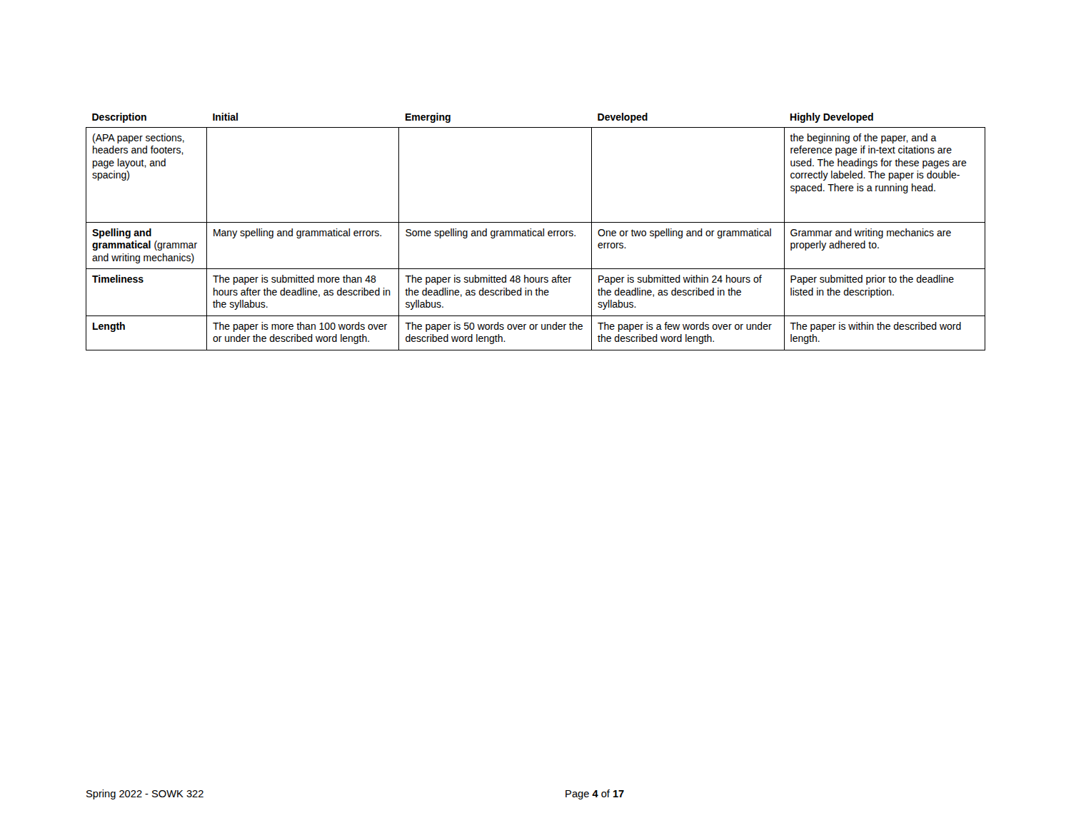| Description | Initial | Emerging | Developed | Highly Developed |
| --- | --- | --- | --- | --- |
| (APA paper sections, headers and footers, page layout, and spacing) | | | | the beginning of the paper, and a reference page if in-text citations are used. The headings for these pages are correctly labeled. The paper is double-spaced. There is a running head. |
| Spelling and grammatical (grammar and writing mechanics) | Many spelling and grammatical errors. | Some spelling and grammatical errors. | One or two spelling and or grammatical errors. | Grammar and writing mechanics are properly adhered to. |
| Timeliness | The paper is submitted more than 48 hours after the deadline, as described in the syllabus. | The paper is submitted 48 hours after the deadline, as described in the syllabus. | Paper is submitted within 24 hours of the deadline, as described in the syllabus. | Paper submitted prior to the deadline listed in the description. |
| Length | The paper is more than 100 words over or under the described word length. | The paper is 50 words over or under the described word length. | The paper is a few words over or under the described word length. | The paper is within the described word length. |
Spring 2022 - SOWK 322
Page 4 of 17